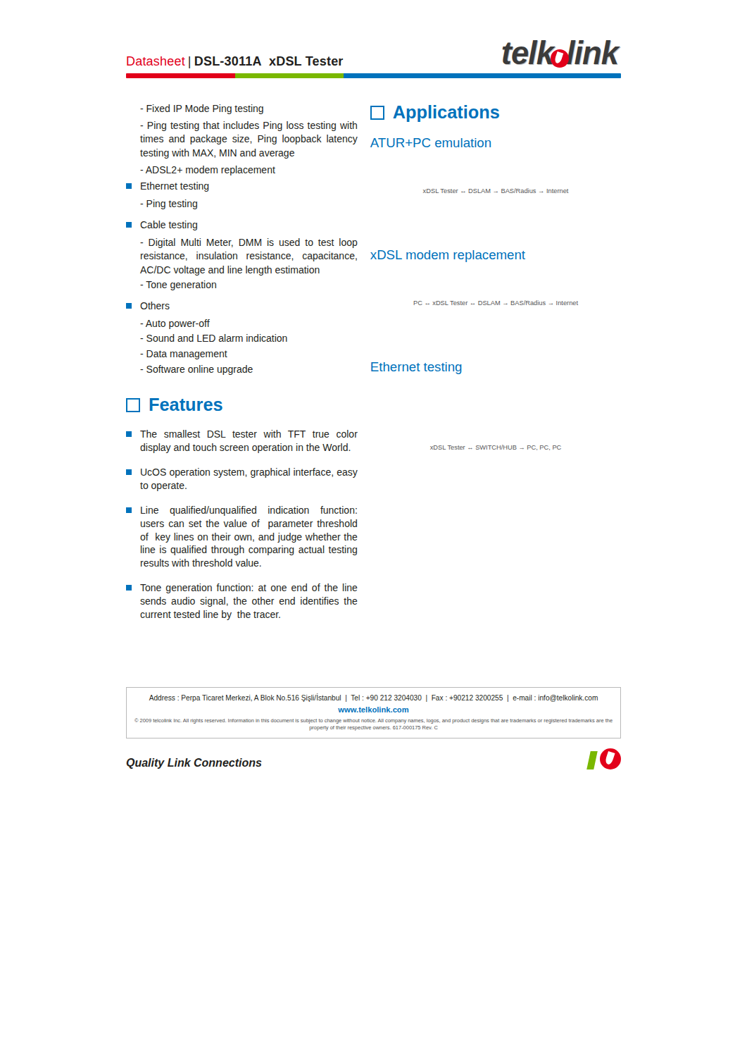Datasheet|DSL-3011A xDSL Tester
telk link
- Fixed IP Mode Ping testing
- Ping testing that includes Ping loss testing with times and package size, Ping loopback latency testing with MAX, MIN and average
- ADSL2+ modem replacement
Ethernet testing
- Ping testing
Cable testing
- Digital Multi Meter, DMM is used to test loop resistance, insulation resistance, capacitance, AC/DC voltage and line length estimation
- Tone generation
Others
- Auto power-off
- Sound and LED alarm indication
- Data management
- Software online upgrade
Features
The smallest DSL tester with TFT true color display and touch screen operation in the World.
UcOS operation system, graphical interface, easy to operate.
Line qualified/unqualified indication function: users can set the value of parameter threshold of key lines on their own, and judge whether the line is qualified through comparing actual testing results with threshold value.
Tone generation function: at one end of the line sends audio signal, the other end identifies the current tested line by the tracer.
Applications
ATUR+PC emulation
xDSL modem replacement
Ethernet testing
Address : Perpa Ticaret Merkezi, A Blok No.516 Şişli/İstanbul | Tel : +90 212 3204030 | Fax : +90212 3200255 | e-mail : info@telkolink.com
www.telkolink.com
© 2009 telcolink Inc. All rights reserved. Information in this document is subject to change without notice. All company names, logos, and product designs that are trademarks or registered trademarks are the property of their respective owners. 617-000175 Rev. C
Quality Link Connections